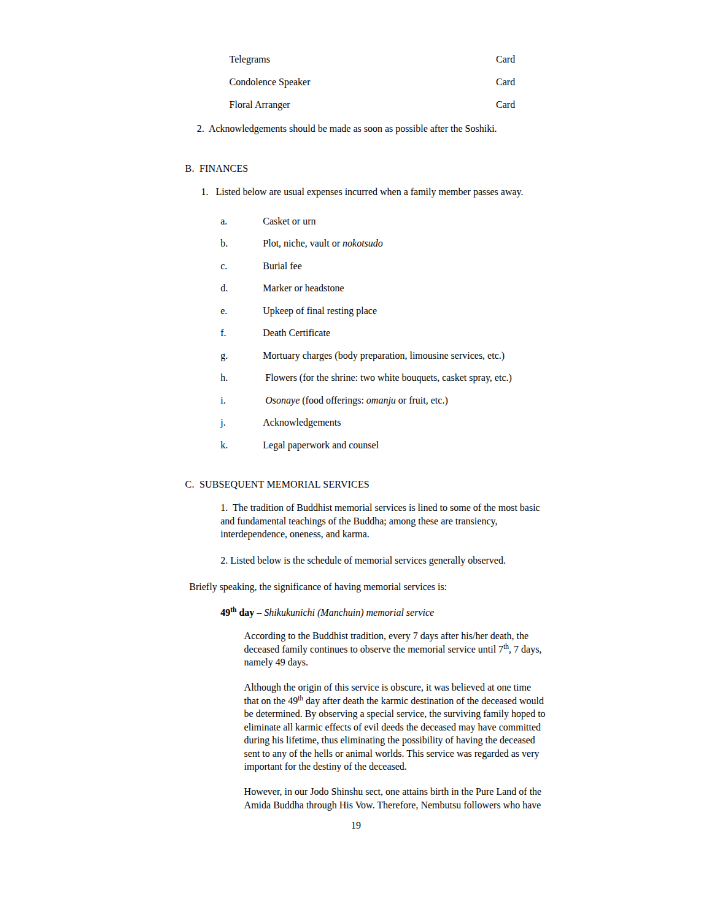Telegrams Card
Condolence Speaker Card
Floral Arranger Card
2. Acknowledgements should be made as soon as possible after the Soshiki.
B. FINANCES
1. Listed below are usual expenses incurred when a family member passes away.
a. Casket or urn
b. Plot, niche, vault or nokotsudo
c. Burial fee
d. Marker or headstone
e. Upkeep of final resting place
f. Death Certificate
g. Mortuary charges (body preparation, limousine services, etc.)
h. Flowers (for the shrine: two white bouquets, casket spray, etc.)
i. Osonaye (food offerings: omanju or fruit, etc.)
j. Acknowledgements
k. Legal paperwork and counsel
C. SUBSEQUENT MEMORIAL SERVICES
1. The tradition of Buddhist memorial services is lined to some of the most basic and fundamental teachings of the Buddha; among these are transiency, interdependence, oneness, and karma.
2. Listed below is the schedule of memorial services generally observed.
Briefly speaking, the significance of having memorial services is:
49th day – Shikukunichi (Manchuin) memorial service
According to the Buddhist tradition, every 7 days after his/her death, the deceased family continues to observe the memorial service until 7th, 7 days, namely 49 days.
Although the origin of this service is obscure, it was believed at one time that on the 49th day after death the karmic destination of the deceased would be determined. By observing a special service, the surviving family hoped to eliminate all karmic effects of evil deeds the deceased may have committed during his lifetime, thus eliminating the possibility of having the deceased sent to any of the hells or animal worlds. This service was regarded as very important for the destiny of the deceased.
However, in our Jodo Shinshu sect, one attains birth in the Pure Land of the Amida Buddha through His Vow. Therefore, Nembutsu followers who have
19